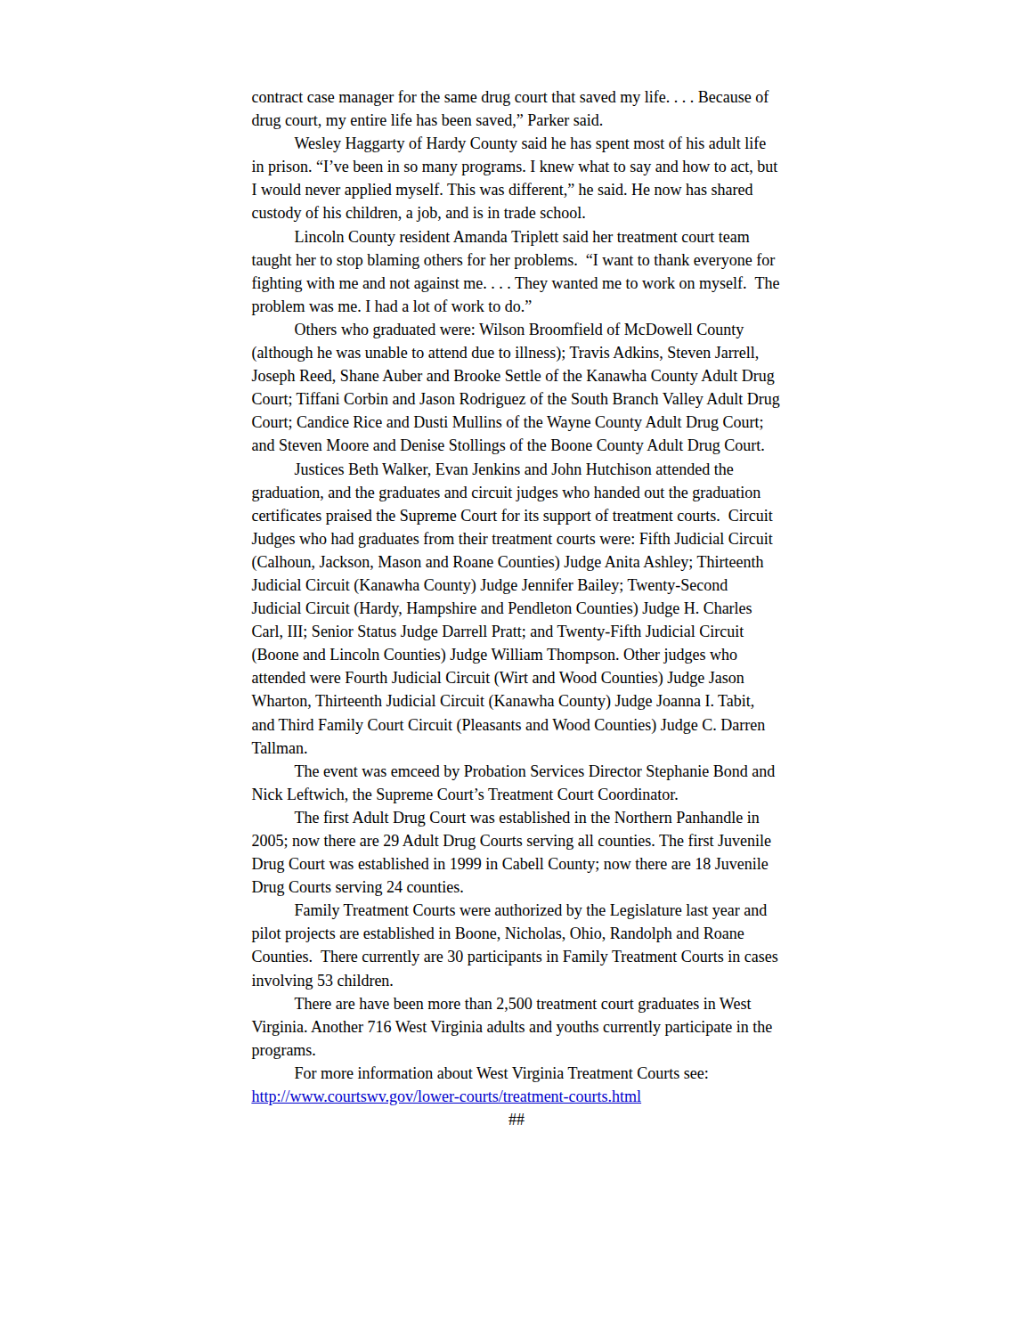contract case manager for the same drug court that saved my life. . . . Because of drug court, my entire life has been saved,” Parker said.
Wesley Haggarty of Hardy County said he has spent most of his adult life in prison. “I’ve been in so many programs. I knew what to say and how to act, but I would never applied myself. This was different,” he said. He now has shared custody of his children, a job, and is in trade school.
Lincoln County resident Amanda Triplett said her treatment court team taught her to stop blaming others for her problems. “I want to thank everyone for fighting with me and not against me. . . . They wanted me to work on myself. The problem was me. I had a lot of work to do.”
Others who graduated were: Wilson Broomfield of McDowell County (although he was unable to attend due to illness); Travis Adkins, Steven Jarrell, Joseph Reed, Shane Auber and Brooke Settle of the Kanawha County Adult Drug Court; Tiffani Corbin and Jason Rodriguez of the South Branch Valley Adult Drug Court; Candice Rice and Dusti Mullins of the Wayne County Adult Drug Court; and Steven Moore and Denise Stollings of the Boone County Adult Drug Court.
Justices Beth Walker, Evan Jenkins and John Hutchison attended the graduation, and the graduates and circuit judges who handed out the graduation certificates praised the Supreme Court for its support of treatment courts. Circuit Judges who had graduates from their treatment courts were: Fifth Judicial Circuit (Calhoun, Jackson, Mason and Roane Counties) Judge Anita Ashley; Thirteenth Judicial Circuit (Kanawha County) Judge Jennifer Bailey; Twenty-Second Judicial Circuit (Hardy, Hampshire and Pendleton Counties) Judge H. Charles Carl, III; Senior Status Judge Darrell Pratt; and Twenty-Fifth Judicial Circuit (Boone and Lincoln Counties) Judge William Thompson. Other judges who attended were Fourth Judicial Circuit (Wirt and Wood Counties) Judge Jason Wharton, Thirteenth Judicial Circuit (Kanawha County) Judge Joanna I. Tabit, and Third Family Court Circuit (Pleasants and Wood Counties) Judge C. Darren Tallman.
The event was emceed by Probation Services Director Stephanie Bond and Nick Leftwich, the Supreme Court’s Treatment Court Coordinator.
The first Adult Drug Court was established in the Northern Panhandle in 2005; now there are 29 Adult Drug Courts serving all counties. The first Juvenile Drug Court was established in 1999 in Cabell County; now there are 18 Juvenile Drug Courts serving 24 counties.
Family Treatment Courts were authorized by the Legislature last year and pilot projects are established in Boone, Nicholas, Ohio, Randolph and Roane Counties. There currently are 30 participants in Family Treatment Courts in cases involving 53 children.
There are have been more than 2,500 treatment court graduates in West Virginia. Another 716 West Virginia adults and youths currently participate in the programs.
For more information about West Virginia Treatment Courts see:
http://www.courtswv.gov/lower-courts/treatment-courts.html
##